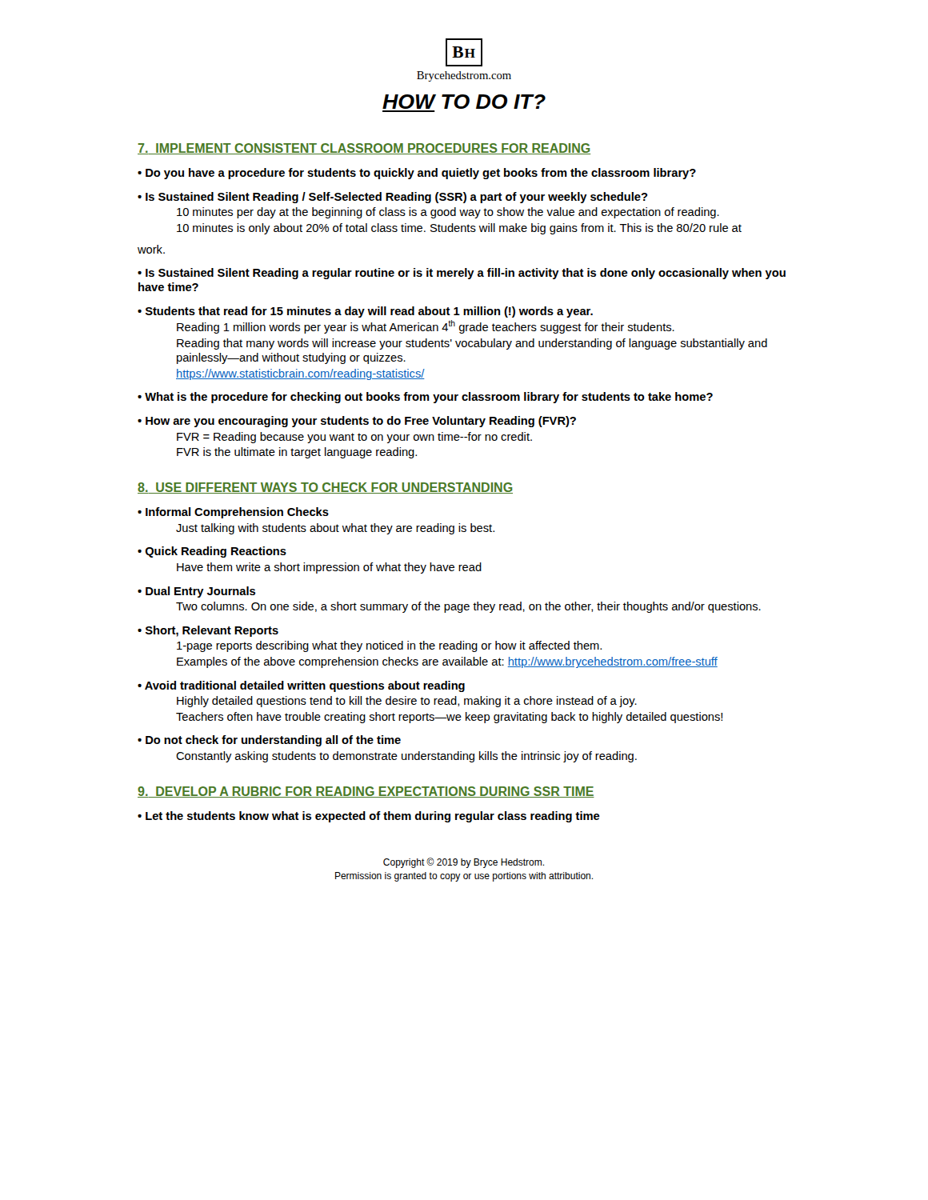BH
Brycehedstrom.com
HOW TO DO IT?
7. IMPLEMENT CONSISTENT CLASSROOM PROCEDURES FOR READING
• Do you have a procedure for students to quickly and quietly get books from the classroom library?
• Is Sustained Silent Reading / Self-Selected Reading (SSR) a part of your weekly schedule?
10 minutes per day at the beginning of class is a good way to show the value and expectation of reading.
10 minutes is only about 20% of total class time. Students will make big gains from it. This is the 80/20 rule at
work.
• Is Sustained Silent Reading a regular routine or is it merely a fill-in activity that is done only occasionally when you have time?
• Students that read for 15 minutes a day will read about 1 million (!) words a year.
Reading 1 million words per year is what American 4th grade teachers suggest for their students.
Reading that many words will increase your students' vocabulary and understanding of language substantially and painlessly—and without studying or quizzes.
https://www.statisticbrain.com/reading-statistics/
• What is the procedure for checking out books from your classroom library for students to take home?
• How are you encouraging your students to do Free Voluntary Reading (FVR)?
FVR = Reading because you want to on your own time--for no credit.
FVR is the ultimate in target language reading.
8. USE DIFFERENT WAYS TO CHECK FOR UNDERSTANDING
• Informal Comprehension Checks
Just talking with students about what they are reading is best.
• Quick Reading Reactions
Have them write a short impression of what they have read
• Dual Entry Journals
Two columns. On one side, a short summary of the page they read, on the other, their thoughts and/or questions.
• Short, Relevant Reports
1-page reports describing what they noticed in the reading or how it affected them.
Examples of the above comprehension checks are available at: http://www.brycehedstrom.com/free-stuff
• Avoid traditional detailed written questions about reading
Highly detailed questions tend to kill the desire to read, making it a chore instead of a joy.
Teachers often have trouble creating short reports—we keep gravitating back to highly detailed questions!
• Do not check for understanding all of the time
Constantly asking students to demonstrate understanding kills the intrinsic joy of reading.
9. DEVELOP A RUBRIC FOR READING EXPECTATIONS DURING SSR TIME
• Let the students know what is expected of them during regular class reading time
Copyright © 2019 by Bryce Hedstrom.
Permission is granted to copy or use portions with attribution.